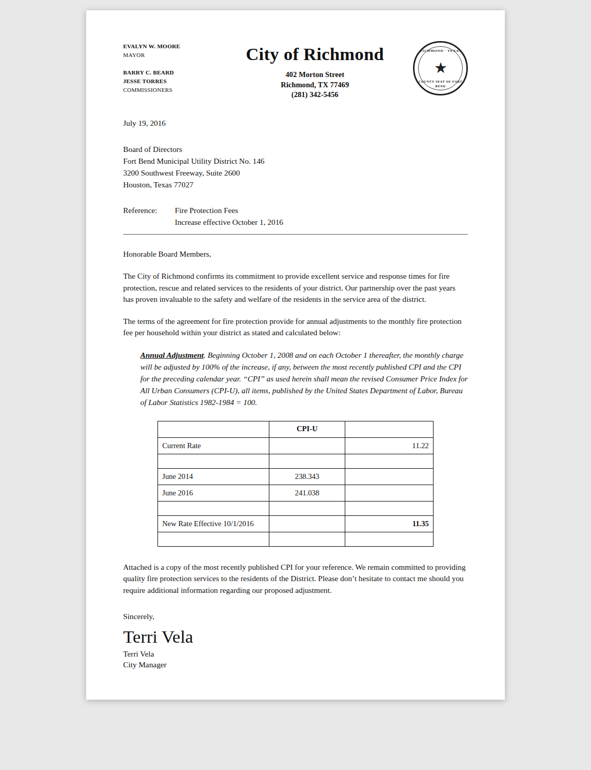EVALYN W. MOORE
MAYOR
BARRY C. BEARD
JESSE TORRES
COMMISSIONERS
City of Richmond
402 Morton Street
Richmond, TX 77469
(281) 342-5456
RICHMOND · TEXAS
★
COUNTY SEAT OF FORT BEND
July 19, 2016
Board of Directors
Fort Bend Municipal Utility District No. 146
3200 Southwest Freeway, Suite 2600
Houston, Texas 77027
| Reference: | Fire Protection Fees |
| | Increase effective October 1, 2016 |
Honorable Board Members,
The City of Richmond confirms its commitment to provide excellent service and response times for fire protection, rescue and related services to the residents of your district. Our partnership over the past years has proven invaluable to the safety and welfare of the residents in the service area of the district.
The terms of the agreement for fire protection provide for annual adjustments to the monthly fire protection fee per household within your district as stated and calculated below:
Annual Adjustment. Beginning October 1, 2008 and on each October 1 thereafter, the monthly charge will be adjusted by 100% of the increase, if any, between the most recently published CPI and the CPI for the preceding calendar year. “CPI” as used herein shall mean the revised Consumer Price Index for All Urban Consumers (CPI-U), all items, published by the United States Department of Labor, Bureau of Labor Statistics 1982-1984 = 100.
| | CPI-U | |
| Current Rate | | 11.22 |
| June 2014 | 238.343 | |
| June 2016 | 241.038 | |
| New Rate Effective 10/1/2016 | | 11.35 |
Attached is a copy of the most recently published CPI for your reference. We remain committed to providing quality fire protection services to the residents of the District. Please don’t hesitate to contact me should you require additional information regarding our proposed adjustment.
Sincerely,
Terri Vela
Terri Vela
City Manager